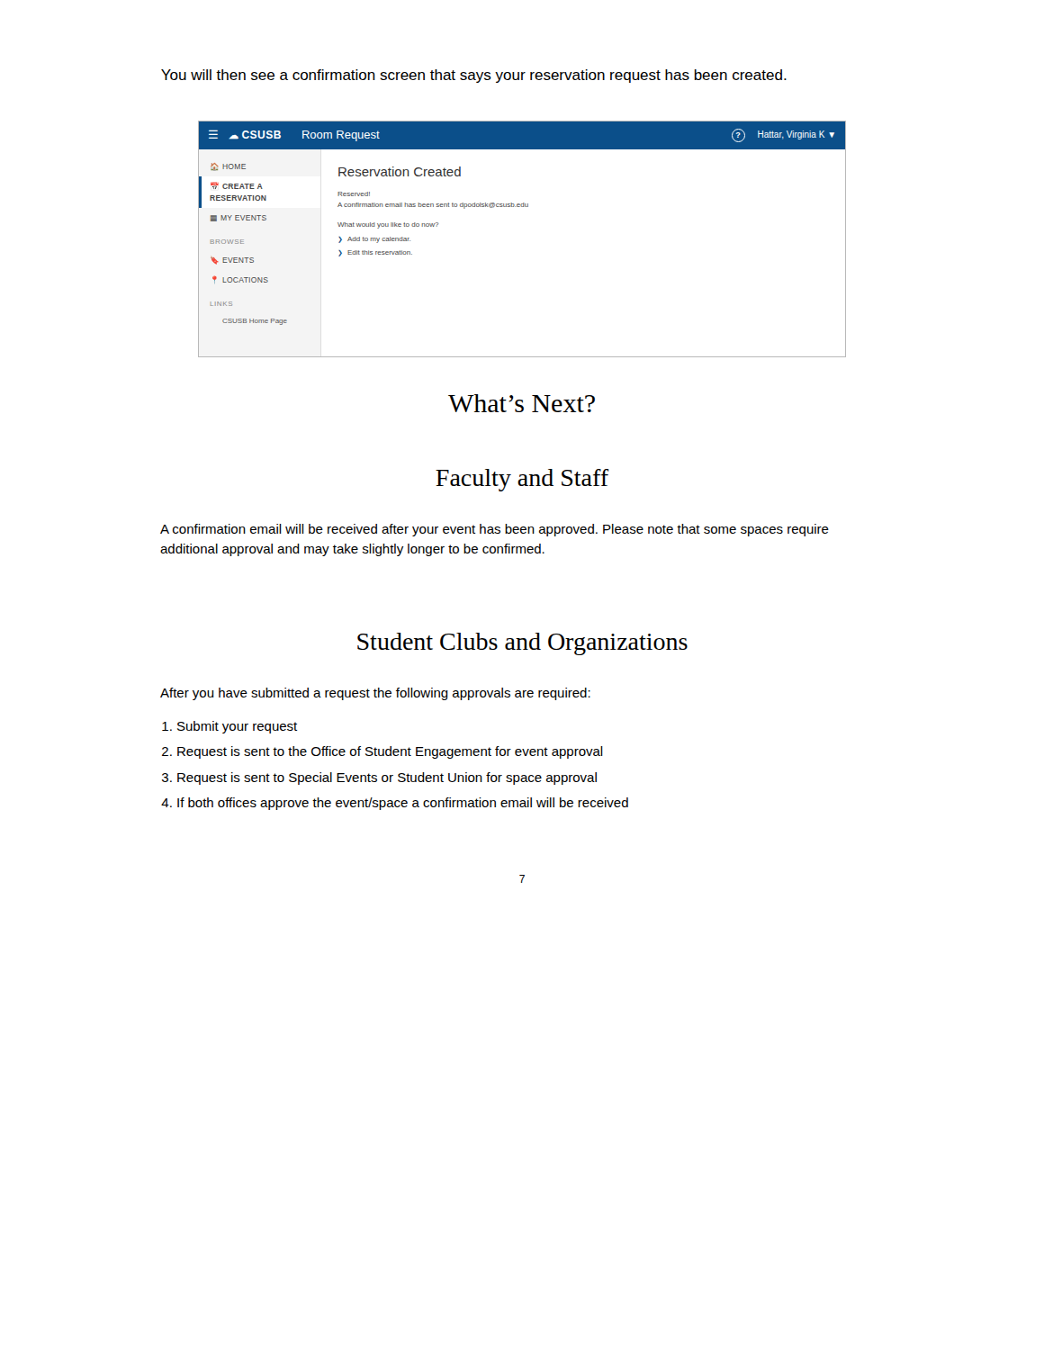You will then see a confirmation screen that says your reservation request has been created.
☰ CSUSB Room Request ? Hattar, Virginia K ▼
🏠 HOME
📅 CREATE A RESERVATION
▦ MY EVENTS
BROWSE
🔖 EVENTS
📍 LOCATIONS
LINKS
CSUSB Home Page
Reservation Created
Reserved!
A confirmation email has been sent to dpodolsk@csusb.edu
What would you like to do now?
Add to my calendar.
Edit this reservation.
What’s Next?
Faculty and Staff
A confirmation email will be received after your event has been approved. Please note that some spaces require additional approval and may take slightly longer to be confirmed.
Student Clubs and Organizations
After you have submitted a request the following approvals are required:
Submit your request
Request is sent to the Office of Student Engagement for event approval
Request is sent to Special Events or Student Union for space approval
If both offices approve the event/space a confirmation email will be received
7